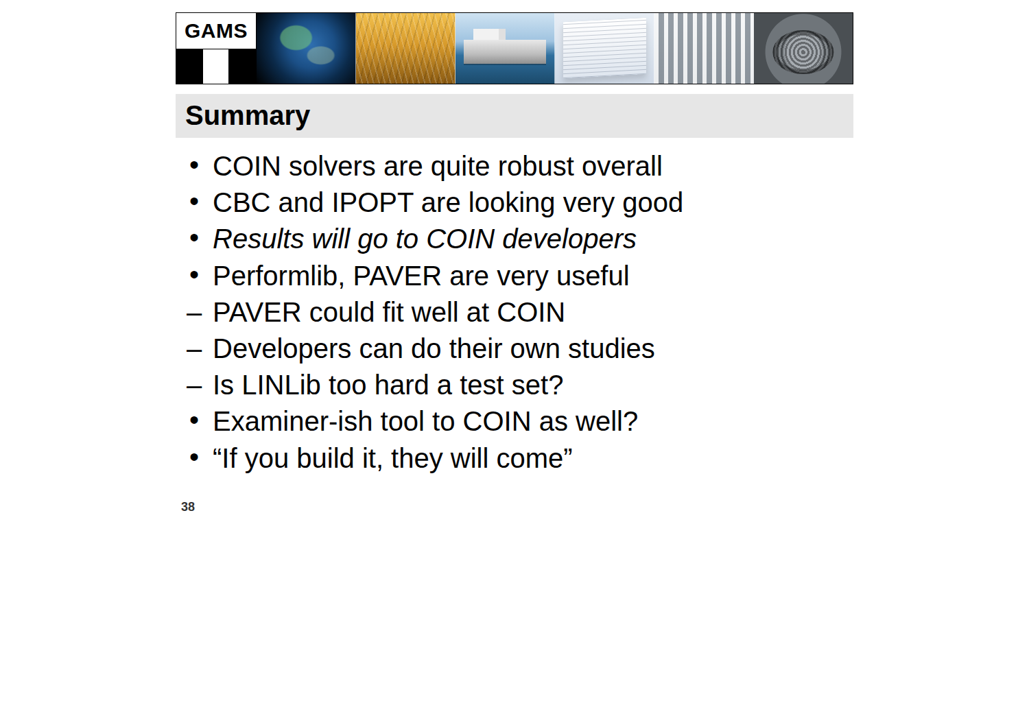GAMS
Summary
COIN solvers are quite robust overall
CBC and IPOPT are looking very good
Results will go to COIN developers
Performlib, PAVER are very useful
PAVER could fit well at COIN
Developers can do their own studies
Is LINLib too hard a test set?
Examiner-ish tool to COIN as well?
“If you build it, they will come”
38